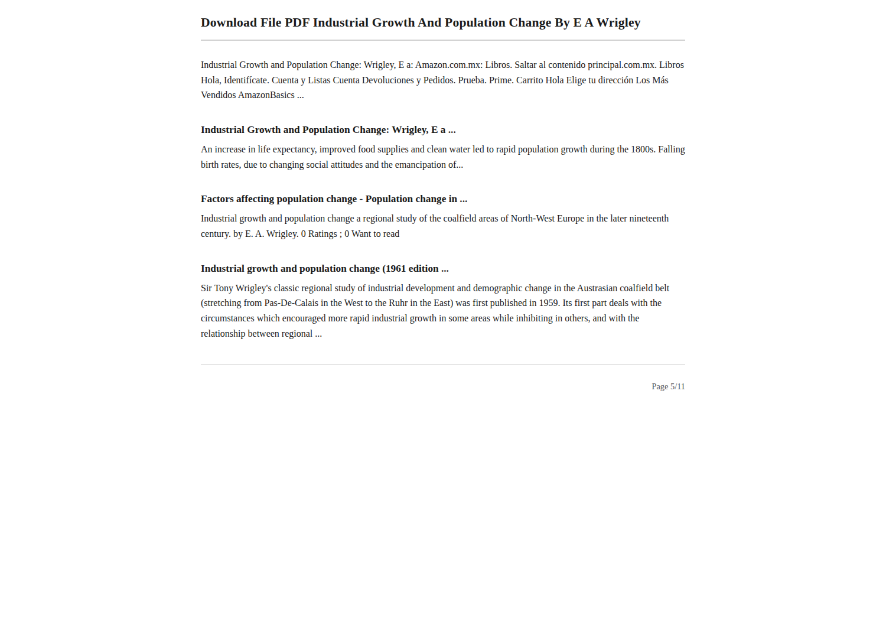Download File PDF Industrial Growth And Population Change By E A Wrigley
Industrial Growth and Population Change: Wrigley, E a: Amazon.com.mx: Libros. Saltar al contenido principal.com.mx. Libros Hola, Identifícate. Cuenta y Listas Cuenta Devoluciones y Pedidos. Prueba. Prime. Carrito Hola Elige tu dirección Los Más Vendidos AmazonBasics ...
Industrial Growth and Population Change: Wrigley, E a ...
An increase in life expectancy, improved food supplies and clean water led to rapid population growth during the 1800s. Falling birth rates, due to changing social attitudes and the emancipation of...
Factors affecting population change - Population change in ...
Industrial growth and population change a regional study of the coalfield areas of North-West Europe in the later nineteenth century. by E. A. Wrigley. 0 Ratings ; 0 Want to read
Industrial growth and population change (1961 edition ...
Sir Tony Wrigley's classic regional study of industrial development and demographic change in the Austrasian coalfield belt (stretching from Pas-De-Calais in the West to the Ruhr in the East) was first published in 1959. Its first part deals with the circumstances which encouraged more rapid industrial growth in some areas while inhibiting in others, and with the relationship between regional ...
Page 5/11